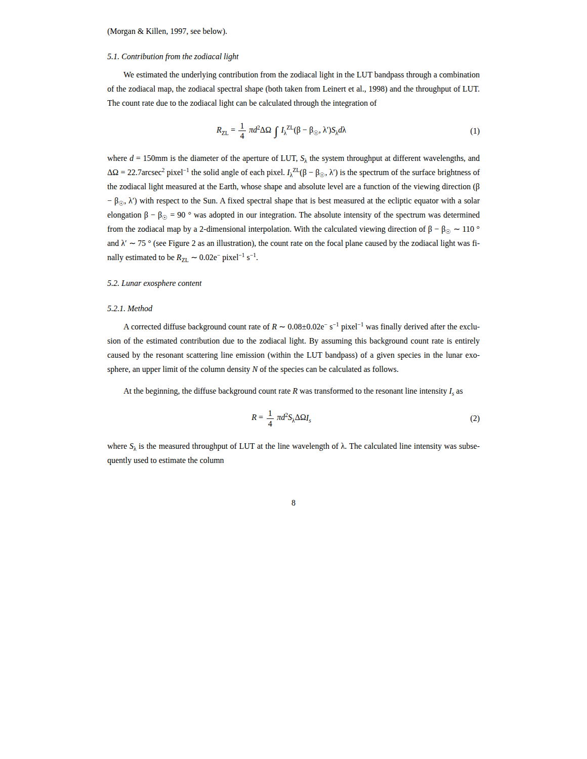(Morgan & Killen, 1997, see below).
5.1. Contribution from the zodiacal light
We estimated the underlying contribution from the zodiacal light in the LUT bandpass through a combination of the zodiacal map, the zodiacal spectral shape (both taken from Leinert et al., 1998) and the throughput of LUT. The count rate due to the zodiacal light can be calculated through the integration of
RZL = 14 πd2ΔΩ ∫ IλZL(β − β☉, λ′)Sλdλ (1)
where d = 150mm is the diameter of the aperture of LUT, Sλ the system throughput at different wavelengths, and ΔΩ = 22.7arcsec2 pixel−1 the solid angle of each pixel. IλZL(β − β☉, λ′) is the spectrum of the surface brightness of the zodiacal light measured at the Earth, whose shape and absolute level are a function of the viewing direction (β − β☉, λ′) with respect to the Sun. A fixed spectral shape that is best measured at the ecliptic equator with a solar elongation β − β☉ = 90 ° was adopted in our integration. The absolute intensity of the spectrum was determined from the zodiacal map by a 2-dimensional interpolation. With the calculated viewing direction of β − β☉ ∼ 110 ° and λ′ ∼ 75 ° (see Figure 2 as an illustration), the count rate on the focal plane caused by the zodiacal light was finally estimated to be RZL ∼ 0.02e− pixel−1 s−1.
5.2. Lunar exosphere content
5.2.1. Method
A corrected diffuse background count rate of R ∼ 0.08±0.02e− s−1 pixel−1 was finally derived after the exclusion of the estimated contribution due to the zodiacal light. By assuming this background count rate is entirely caused by the resonant scattering line emission (within the LUT bandpass) of a given species in the lunar exosphere, an upper limit of the column density N of the species can be calculated as follows.
At the beginning, the diffuse background count rate R was transformed to the resonant line intensity Is as
R = 14 πd2SλΔΩIs (2)
where Sλ is the measured throughput of LUT at the line wavelength of λ. The calculated line intensity was subsequently used to estimate the column
8